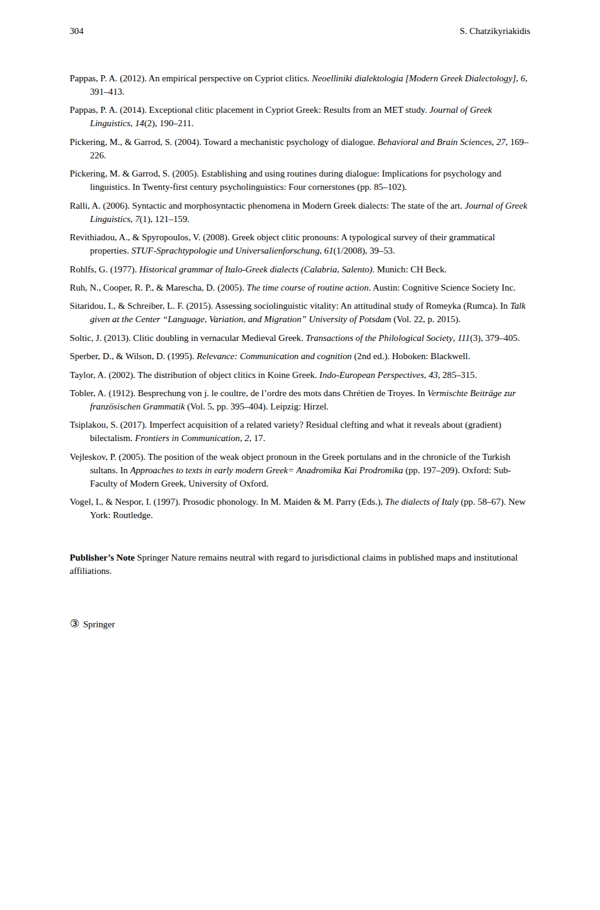304 S. Chatzikyriakidis
Pappas, P. A. (2012). An empirical perspective on Cypriot clitics. Neoelliniki dialektologia [Modern Greek Dialectology], 6, 391–413.
Pappas, P. A. (2014). Exceptional clitic placement in Cypriot Greek: Results from an MET study. Journal of Greek Linguistics, 14(2), 190–211.
Pickering, M., & Garrod, S. (2004). Toward a mechanistic psychology of dialogue. Behavioral and Brain Sciences, 27, 169–226.
Pickering, M. & Garrod, S. (2005). Establishing and using routines during dialogue: Implications for psychology and linguistics. In Twenty-first century psycholinguistics: Four cornerstones (pp. 85–102).
Ralli, A. (2006). Syntactic and morphosyntactic phenomena in Modern Greek dialects: The state of the art. Journal of Greek Linguistics, 7(1), 121–159.
Revithiadou, A., & Spyropoulos, V. (2008). Greek object clitic pronouns: A typological survey of their grammatical properties. STUF-Sprachtypologie und Universalienforschung, 61(1/2008), 39–53.
Rohlfs, G. (1977). Historical grammar of Italo-Greek dialects (Calabria, Salento). Munich: CH Beck.
Ruh, N., Cooper, R. P., & Marescha, D. (2005). The time course of routine action. Austin: Cognitive Science Society Inc.
Sitaridou, I., & Schreiber, L. F. (2015). Assessing sociolinguistic vitality: An attitudinal study of Romeyka (Rumca). In Talk given at the Center “Language, Variation, and Migration” University of Potsdam (Vol. 22, p. 2015).
Soltic, J. (2013). Clitic doubling in vernacular Medieval Greek. Transactions of the Philological Society, 111(3), 379–405.
Sperber, D., & Wilson, D. (1995). Relevance: Communication and cognition (2nd ed.). Hoboken: Blackwell.
Taylor, A. (2002). The distribution of object clitics in Koine Greek. Indo-European Perspectives, 43, 285–315.
Tobler, A. (1912). Besprechung von j. le coultre, de l’ordre des mots dans Chrétien de Troyes. In Vermischte Beiträge zur französischen Grammatik (Vol. 5, pp. 395–404). Leipzig: Hirzel.
Tsiplakou, S. (2017). Imperfect acquisition of a related variety? Residual clefting and what it reveals about (gradient) bilectalism. Frontiers in Communication, 2, 17.
Vejleskov, P. (2005). The position of the weak object pronoun in the Greek portulans and in the chronicle of the Turkish sultans. In Approaches to texts in early modern Greek= Anadromika Kai Prodromika (pp. 197–209). Oxford: Sub-Faculty of Modern Greek, University of Oxford.
Vogel, I., & Nespor, I. (1997). Prosodic phonology. In M. Maiden & M. Parry (Eds.), The dialects of Italy (pp. 58–67). New York: Routledge.
Publisher’s Note Springer Nature remains neutral with regard to jurisdictional claims in published maps and institutional affiliations.
③ Springer